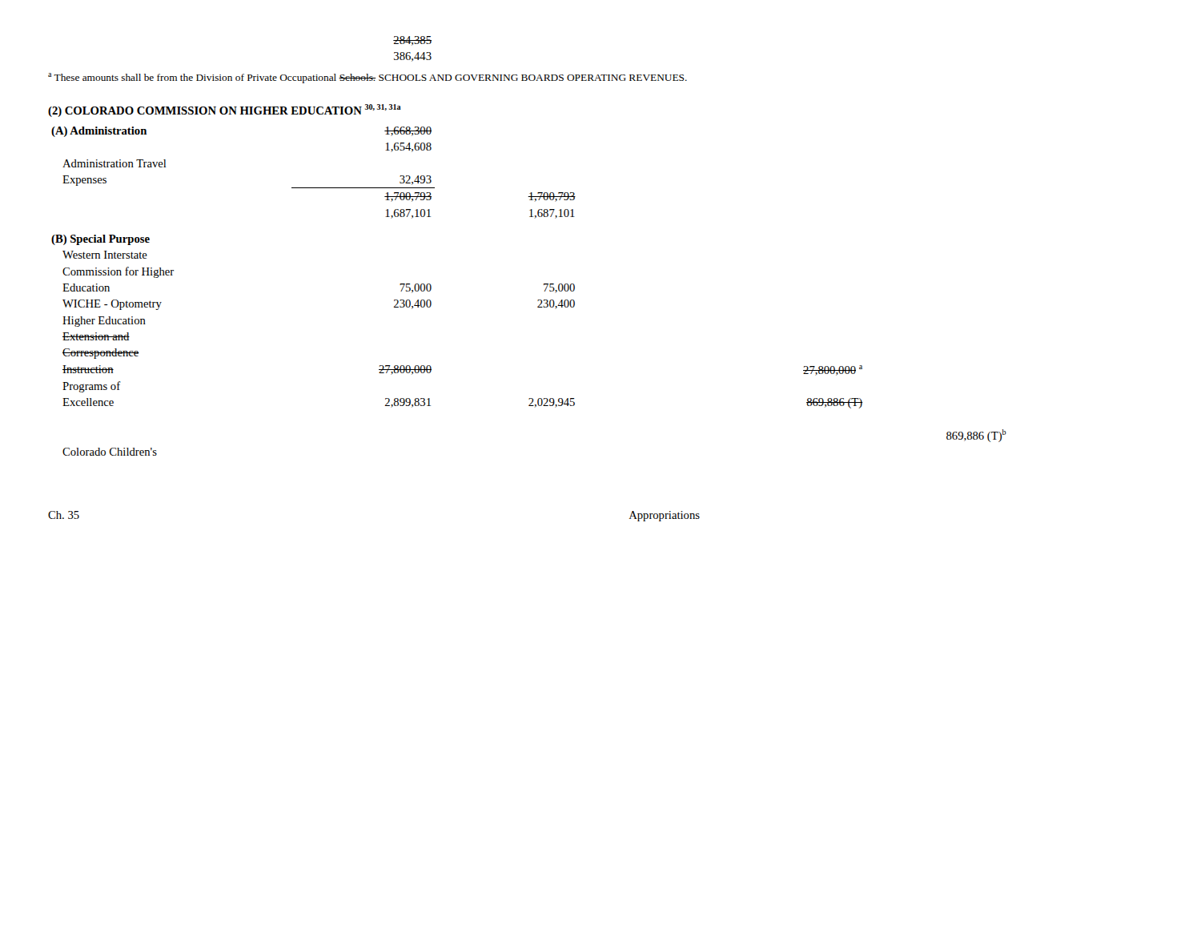| | 284,385 | | | | | |
| | 386,443 | | | | | |
a These amounts shall be from the Division of Private Occupational Schools. SCHOOLS AND GOVERNING BOARDS OPERATING REVENUES.
(2) COLORADO COMMISSION ON HIGHER EDUCATION 30, 31, 31a
| (A) Administration | 1,668,300 | | | | | |
| | 1,654,608 | | | | | |
| Administration Travel | | | | | | |
| Expenses | 32,493 | | | | | |
| | 1,700,793 | 1,700,793 | | | | |
| | 1,687,101 | 1,687,101 | | | | |
| (B) Special Purpose | | | | | | |
| Western Interstate | | | | | | |
| Commission for Higher | | | | | | |
| Education | 75,000 | 75,000 | | | | |
| WICHE - Optometry | 230,400 | 230,400 | | | | |
| Higher Education | | | | | | |
| Extension and | | | | | | |
| Correspondence | | | | | | |
| Instruction | 27,800,000 | | | 27,800,000 a | | |
| Programs of | | | | | | |
| Excellence | 2,899,831 | 2,029,945 | | 869,886 (T) | | |
| | | | | | 869,886 (T) b | |
| Colorado Children's | | | | | | |
Ch. 35
Appropriations